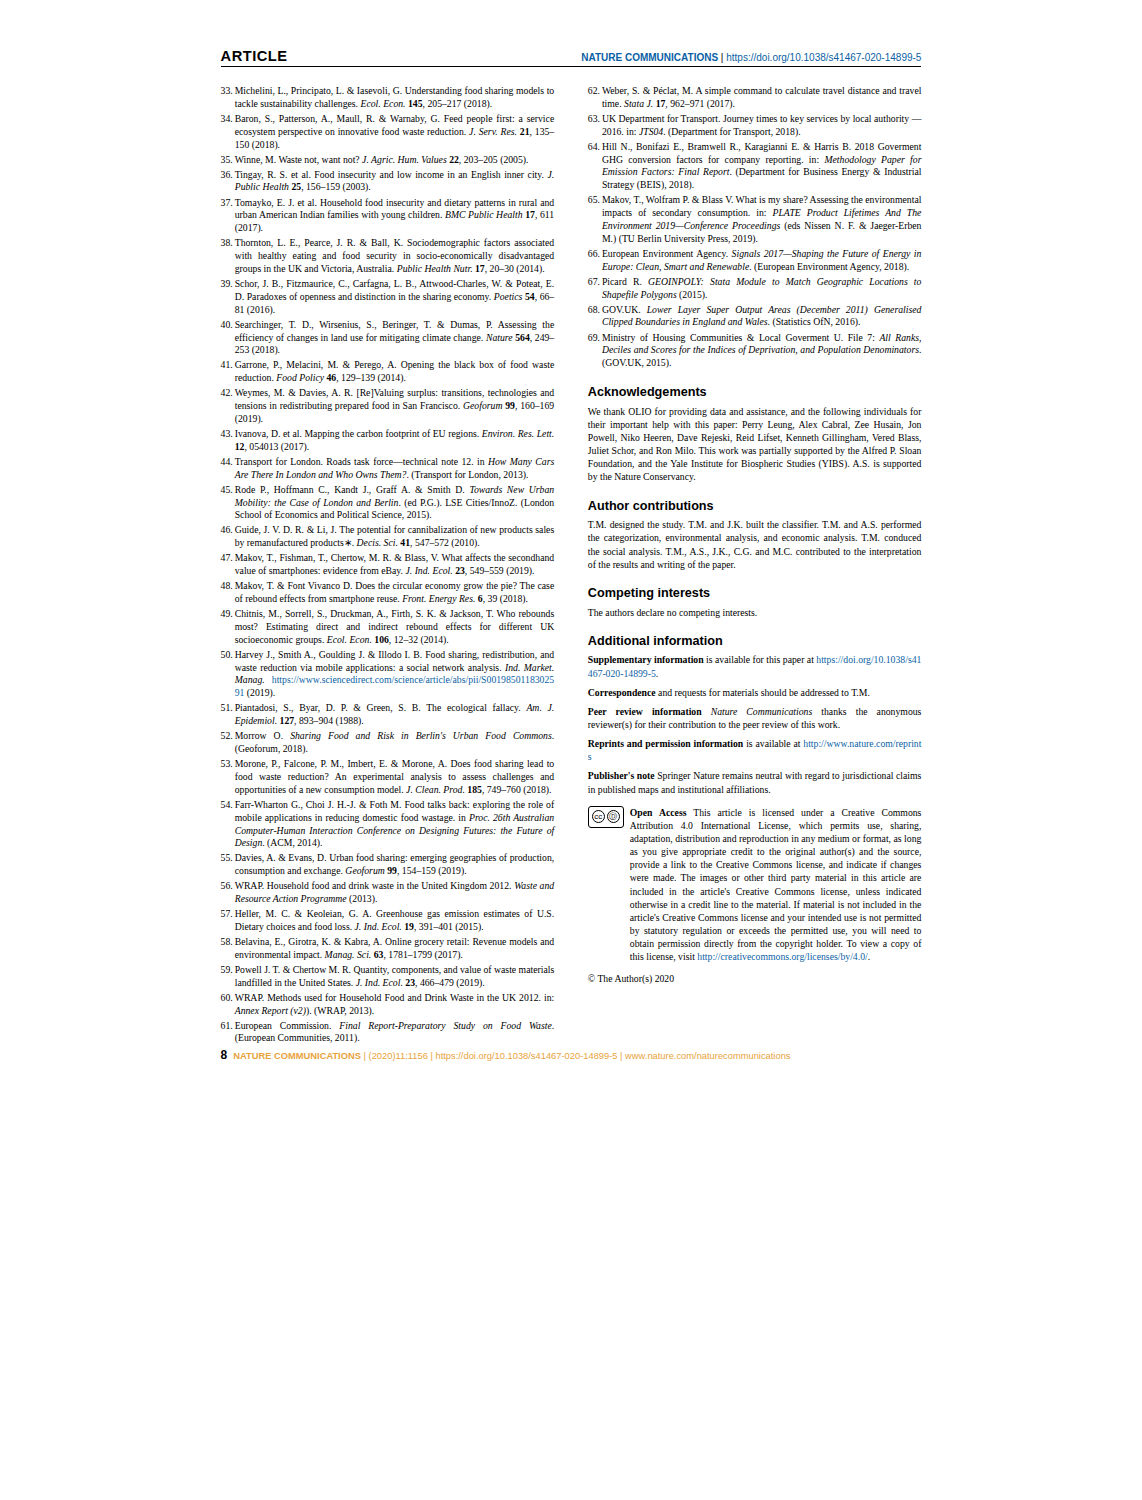ARTICLE
NATURE COMMUNICATIONS | https://doi.org/10.1038/s41467-020-14899-5
Michelini, L., Principato, L. & Iasevoli, G. Understanding food sharing models to tackle sustainability challenges. Ecol. Econ. 145, 205–217 (2018).
Baron, S., Patterson, A., Maull, R. & Warnaby, G. Feed people first: a service ecosystem perspective on innovative food waste reduction. J. Serv. Res. 21, 135–150 (2018).
Winne, M. Waste not, want not? J. Agric. Hum. Values 22, 203–205 (2005).
Tingay, R. S. et al. Food insecurity and low income in an English inner city. J. Public Health 25, 156–159 (2003).
Tomayko, E. J. et al. Household food insecurity and dietary patterns in rural and urban American Indian families with young children. BMC Public Health 17, 611 (2017).
Thornton, L. E., Pearce, J. R. & Ball, K. Sociodemographic factors associated with healthy eating and food security in socio-economically disadvantaged groups in the UK and Victoria, Australia. Public Health Nutr. 17, 20–30 (2014).
Schor, J. B., Fitzmaurice, C., Carfagna, L. B., Attwood-Charles, W. & Poteat, E. D. Paradoxes of openness and distinction in the sharing economy. Poetics 54, 66–81 (2016).
Searchinger, T. D., Wirsenius, S., Beringer, T. & Dumas, P. Assessing the efficiency of changes in land use for mitigating climate change. Nature 564, 249–253 (2018).
Garrone, P., Melacini, M. & Perego, A. Opening the black box of food waste reduction. Food Policy 46, 129–139 (2014).
Weymes, M. & Davies, A. R. [Re]Valuing surplus: transitions, technologies and tensions in redistributing prepared food in San Francisco. Geoforum 99, 160–169 (2019).
Ivanova, D. et al. Mapping the carbon footprint of EU regions. Environ. Res. Lett. 12, 054013 (2017).
Transport for London. Roads task force—technical note 12. in How Many Cars Are There In London and Who Owns Them?. (Transport for London, 2013).
Rode P., Hoffmann C., Kandt J., Graff A. & Smith D. Towards New Urban Mobility: the Case of London and Berlin. (ed P.G.). LSE Cities/InnoZ. (London School of Economics and Political Science, 2015).
Guide, J. V. D. R. & Li, J. The potential for cannibalization of new products sales by remanufactured products∗. Decis. Sci. 41, 547–572 (2010).
Makov, T., Fishman, T., Chertow, M. R. & Blass, V. What affects the secondhand value of smartphones: evidence from eBay. J. Ind. Ecol. 23, 549–559 (2019).
Makov, T. & Font Vivanco D. Does the circular economy grow the pie? The case of rebound effects from smartphone reuse. Front. Energy Res. 6, 39 (2018).
Chitnis, M., Sorrell, S., Druckman, A., Firth, S. K. & Jackson, T. Who rebounds most? Estimating direct and indirect rebound effects for different UK socioeconomic groups. Ecol. Econ. 106, 12–32 (2014).
Harvey J., Smith A., Goulding J. & Illodo I. B. Food sharing, redistribution, and waste reduction via mobile applications: a social network analysis. Ind. Market. Manag. https://www.sciencedirect.com/science/article/abs/pii/S0019850118302591 (2019).
Piantadosi, S., Byar, D. P. & Green, S. B. The ecological fallacy. Am. J. Epidemiol. 127, 893–904 (1988).
Morrow O. Sharing Food and Risk in Berlin's Urban Food Commons. (Geoforum, 2018).
Morone, P., Falcone, P. M., Imbert, E. & Morone, A. Does food sharing lead to food waste reduction? An experimental analysis to assess challenges and opportunities of a new consumption model. J. Clean. Prod. 185, 749–760 (2018).
Farr-Wharton G., Choi J. H.-J. & Foth M. Food talks back: exploring the role of mobile applications in reducing domestic food wastage. in Proc. 26th Australian Computer-Human Interaction Conference on Designing Futures: the Future of Design. (ACM, 2014).
Davies, A. & Evans, D. Urban food sharing: emerging geographies of production, consumption and exchange. Geoforum 99, 154–159 (2019).
WRAP. Household food and drink waste in the United Kingdom 2012. Waste and Resource Action Programme (2013).
Heller, M. C. & Keoleian, G. A. Greenhouse gas emission estimates of U.S. Dietary choices and food loss. J. Ind. Ecol. 19, 391–401 (2015).
Belavina, E., Girotra, K. & Kabra, A. Online grocery retail: Revenue models and environmental impact. Manag. Sci. 63, 1781–1799 (2017).
Powell J. T. & Chertow M. R. Quantity, components, and value of waste materials landfilled in the United States. J. Ind. Ecol. 23, 466–479 (2019).
WRAP. Methods used for Household Food and Drink Waste in the UK 2012. in: Annex Report (v2)). (WRAP, 2013).
European Commission. Final Report-Preparatory Study on Food Waste. (European Communities, 2011).
Weber, S. & Péclat, M. A simple command to calculate travel distance and travel time. Stata J. 17, 962–971 (2017).
UK Department for Transport. Journey times to key services by local authority —2016. in: JTS04. (Department for Transport, 2018).
Hill N., Bonifazi E., Bramwell R., Karagianni E. & Harris B. 2018 Goverment GHG conversion factors for company reporting. in: Methodology Paper for Emission Factors: Final Report. (Department for Business Energy & Industrial Strategy (BEIS), 2018).
Makov, T., Wolfram P. & Blass V. What is my share? Assessing the environmental impacts of secondary consumption. in: PLATE Product Lifetimes And The Environment 2019—Conference Proceedings (eds Nissen N. F. & Jaeger-Erben M.) (TU Berlin University Press, 2019).
European Environment Agency. Signals 2017—Shaping the Future of Energy in Europe: Clean, Smart and Renewable. (European Environment Agency, 2018).
Picard R. GEOINPOLY: Stata Module to Match Geographic Locations to Shapefile Polygons (2015).
GOV.UK. Lower Layer Super Output Areas (December 2011) Generalised Clipped Boundaries in England and Wales. (Statistics OfN, 2016).
Ministry of Housing Communities & Local Goverment U. File 7: All Ranks, Deciles and Scores for the Indices of Deprivation, and Population Denominators. (GOV.UK, 2015).
Acknowledgements
We thank OLIO for providing data and assistance, and the following individuals for their important help with this paper: Perry Leung, Alex Cabral, Zee Husain, Jon Powell, Niko Heeren, Dave Rejeski, Reid Lifset, Kenneth Gillingham, Vered Blass, Juliet Schor, and Ron Milo. This work was partially supported by the Alfred P. Sloan Foundation, and the Yale Institute for Biospheric Studies (YIBS). A.S. is supported by the Nature Conservancy.
Author contributions
T.M. designed the study. T.M. and J.K. built the classifier. T.M. and A.S. performed the categorization, environmental analysis, and economic analysis. T.M. conduced the social analysis. T.M., A.S., J.K., C.G. and M.C. contributed to the interpretation of the results and writing of the paper.
Competing interests
The authors declare no competing interests.
Additional information
Supplementary information is available for this paper at https://doi.org/10.1038/s41467-020-14899-5.
Correspondence and requests for materials should be addressed to T.M.
Peer review information Nature Communications thanks the anonymous reviewer(s) for their contribution to the peer review of this work.
Reprints and permission information is available at http://www.nature.com/reprints
Publisher's note Springer Nature remains neutral with regard to jurisdictional claims in published maps and institutional affiliations.
ccⒹ
Open Access This article is licensed under a Creative Commons Attribution 4.0 International License, which permits use, sharing, adaptation, distribution and reproduction in any medium or format, as long as you give appropriate credit to the original author(s) and the source, provide a link to the Creative Commons license, and indicate if changes were made. The images or other third party material in this article are included in the article's Creative Commons license, unless indicated otherwise in a credit line to the material. If material is not included in the article's Creative Commons license and your intended use is not permitted by statutory regulation or exceeds the permitted use, you will need to obtain permission directly from the copyright holder. To view a copy of this license, visit http://creativecommons.org/licenses/by/4.0/.
© The Author(s) 2020
8 NATURE COMMUNICATIONS | (2020)11:1156 | https://doi.org/10.1038/s41467-020-14899-5 | www.nature.com/naturecommunications